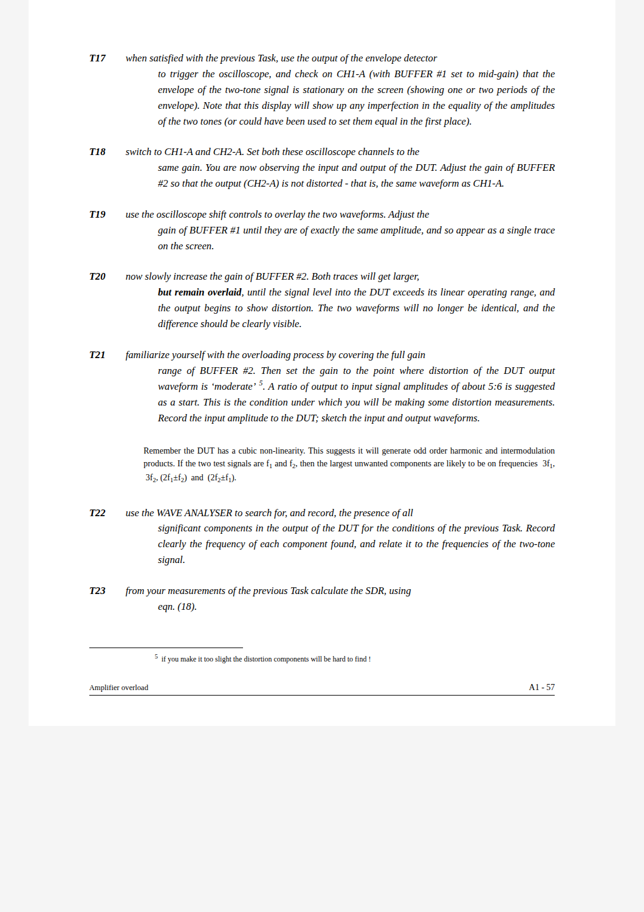T17
when satisfied with the previous Task, use the output of the envelope detector to trigger the oscilloscope, and check on CH1-A (with BUFFER #1 set to mid-gain) that the envelope of the two-tone signal is stationary on the screen (showing one or two periods of the envelope). Note that this display will show up any imperfection in the equality of the amplitudes of the two tones (or could have been used to set them equal in the first place).
T18
switch to CH1-A and CH2-A. Set both these oscilloscope channels to the same gain. You are now observing the input and output of the DUT. Adjust the gain of BUFFER #2 so that the output (CH2-A) is not distorted - that is, the same waveform as CH1-A.
T19
use the oscilloscope shift controls to overlay the two waveforms. Adjust the gain of BUFFER #1 until they are of exactly the same amplitude, and so appear as a single trace on the screen.
T20
now slowly increase the gain of BUFFER #2. Both traces will get larger, but remain overlaid, until the signal level into the DUT exceeds its linear operating range, and the output begins to show distortion. The two waveforms will no longer be identical, and the difference should be clearly visible.
T21
familiarize yourself with the overloading process by covering the full gain range of BUFFER #2. Then set the gain to the point where distortion of the DUT output waveform is ‘moderate’ 5. A ratio of output to input signal amplitudes of about 5:6 is suggested as a start. This is the condition under which you will be making some distortion measurements. Record the input amplitude to the DUT; sketch the input and output waveforms.
Remember the DUT has a cubic non-linearity. This suggests it will generate odd order harmonic and intermodulation products. If the two test signals are f1 and f2, then the largest unwanted components are likely to be on frequencies 3f1, 3f2, (2f1±f2) and (2f2±f1).
T22
use the WAVE ANALYSER to search for, and record, the presence of all significant components in the output of the DUT for the conditions of the previous Task. Record clearly the frequency of each component found, and relate it to the frequencies of the two-tone signal.
T23
from your measurements of the previous Task calculate the SDR, using eqn. (18).
5 if you make it too slight the distortion components will be hard to find !
Amplifier overload A1 - 57